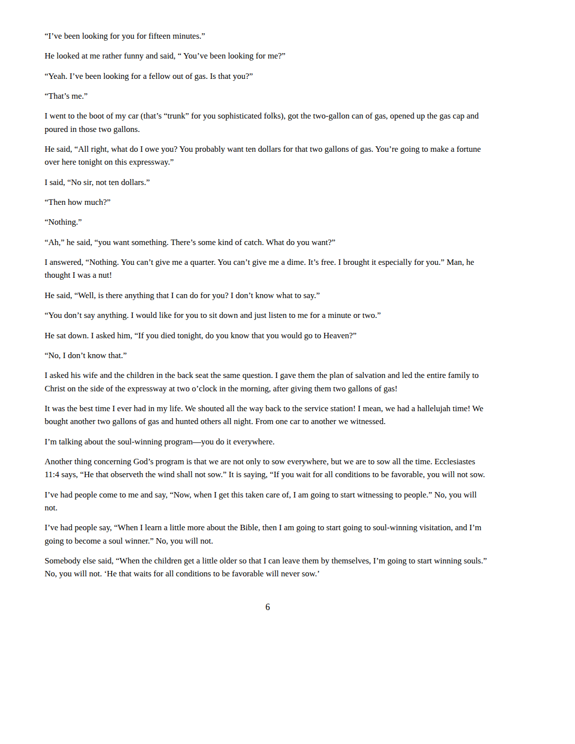“I’ve been looking for you for fifteen minutes.”
He looked at me rather funny and said, “ You’ve been looking for me?”
“Yeah. I’ve been looking for a fellow out of gas. Is that you?”
“That’s me.”
I went to the boot of my car (that’s “trunk” for you sophisticated folks), got the two-gallon can of gas, opened up the gas cap and poured in those two gallons.
He said, “All right, what do I owe you? You probably want ten dollars for that two gallons of gas. You’re going to make a fortune over here tonight on this expressway.”
I said, “No sir, not ten dollars.”
“Then how much?”
“Nothing.”
“Ah,” he said, “you want something. There’s some kind of catch. What do you want?”
I answered, “Nothing. You can’t give me a quarter. You can’t give me a dime. It’s free. I brought it especially for you.” Man, he thought I was a nut!
He said, “Well, is there anything that I can do for you? I don’t know what to say.”
“You don’t say anything. I would like for you to sit down and just listen to me for a minute or two.”
He sat down. I asked him, “If you died tonight, do you know that you would go to Heaven?”
“No, I don’t know that.”
I asked his wife and the children in the back seat the same question. I gave them the plan of salvation and led the entire family to Christ on the side of the expressway at two o’clock in the morning, after giving them two gallons of gas!
It was the best time I ever had in my life. We shouted all the way back to the service station! I mean, we had a hallelujah time! We bought another two gallons of gas and hunted others all night. From one car to another we witnessed.
I’m talking about the soul-winning program—you do it everywhere.
Another thing concerning God’s program is that we are not only to sow everywhere, but we are to sow all the time. Ecclesiastes 11:4 says, “He that observeth the wind shall not sow.” It is saying, “If you wait for all conditions to be favorable, you will not sow.
I’ve had people come to me and say, “Now, when I get this taken care of, I am going to start witnessing to people.” No, you will not.
I’ve had people say, “When I learn a little more about the Bible, then I am going to start going to soul-winning visitation, and I’m going to become a soul winner.” No, you will not.
Somebody else said, “When the children get a little older so that I can leave them by themselves, I’m going to start winning souls.” No, you will not. ‘He that waits for all conditions to be favorable will never sow.’
6